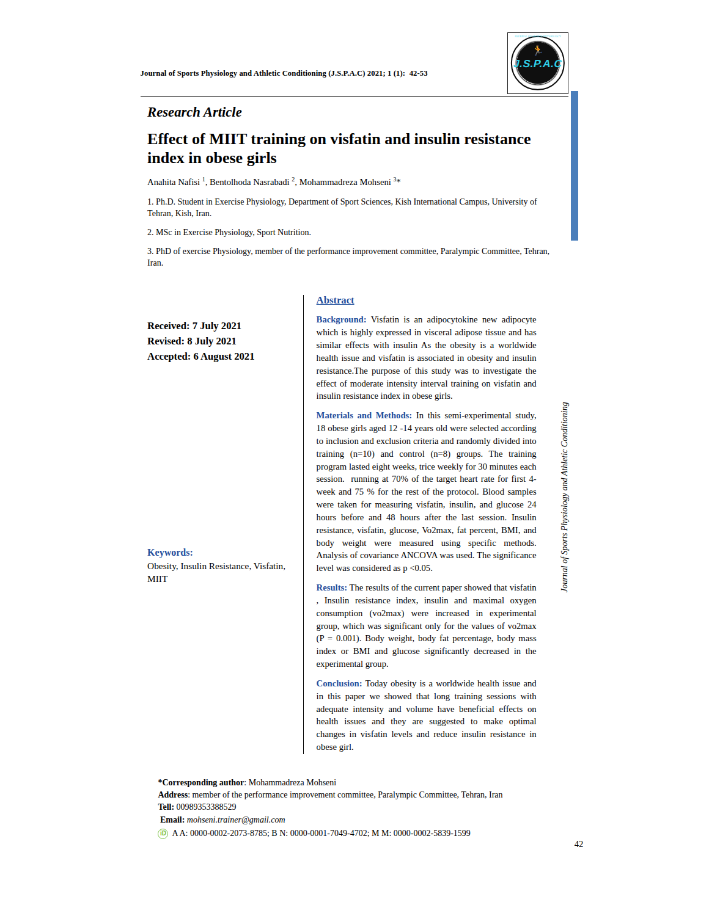Journal of Sports Physiology and Athletic Conditioning
JOURNAL OF SPORTS PHYSIOLOGY
🏃
J.S.P.A.C
Journal of Sports Physiology and Athletic Conditioning (J.S.P.A.C) 2021; 1 (1): 42-53
Research Article
Effect of MIIT training on visfatin and insulin resistance index in obese girls
Anahita Nafisi 1, Bentolhoda Nasrabadi 2, Mohammadreza Mohseni 3*
1. Ph.D. Student in Exercise Physiology, Department of Sport Sciences, Kish International Campus, University of Tehran, Kish, Iran.
2. MSc in Exercise Physiology, Sport Nutrition.
3. PhD of exercise Physiology, member of the performance improvement committee, Paralympic Committee, Tehran, Iran.
Received: 7 July 2021
Revised: 8 July 2021
Accepted: 6 August 2021
Keywords:
Obesity, Insulin Resistance, Visfatin, MIIT
Abstract
Background: Visfatin is an adipocytokine new adipocyte which is highly expressed in visceral adipose tissue and has similar effects with insulin As the obesity is a worldwide health issue and visfatin is associated in obesity and insulin resistance.The purpose of this study was to investigate the effect of moderate intensity interval training on visfatin and insulin resistance index in obese girls.
Materials and Methods: In this semi-experimental study, 18 obese girls aged 12 -14 years old were selected according to inclusion and exclusion criteria and randomly divided into training (n=10) and control (n=8) groups. The training program lasted eight weeks, trice weekly for 30 minutes each session. running at 70% of the target heart rate for first 4-week and 75 % for the rest of the protocol. Blood samples were taken for measuring visfatin, insulin, and glucose 24 hours before and 48 hours after the last session. Insulin resistance, visfatin, glucose, Vo2max, fat percent, BMI, and body weight were measured using specific methods. Analysis of covariance ANCOVA was used. The significance level was considered as p <0.05.
Results: The results of the current paper showed that visfatin , Insulin resistance index, insulin and maximal oxygen consumption (vo2max) were increased in experimental group, which was significant only for the values of vo2max (P = 0.001). Body weight, body fat percentage, body mass index or BMI and glucose significantly decreased in the experimental group.
Conclusion: Today obesity is a worldwide health issue and in this paper we showed that long training sessions with adequate intensity and volume have beneficial effects on health issues and they are suggested to make optimal changes in visfatin levels and reduce insulin resistance in obese girl.
*Corresponding author: Mohammadreza Mohseni
Address: member of the performance improvement committee, Paralympic Committee, Tehran, Iran
Tell: 00989353388529
Email: mohseni.trainer@gmail.com
iD A A: 0000-0002-2073-8785; B N: 0000-0001-7049-4702; M M: 0000-0002-5839-1599
42